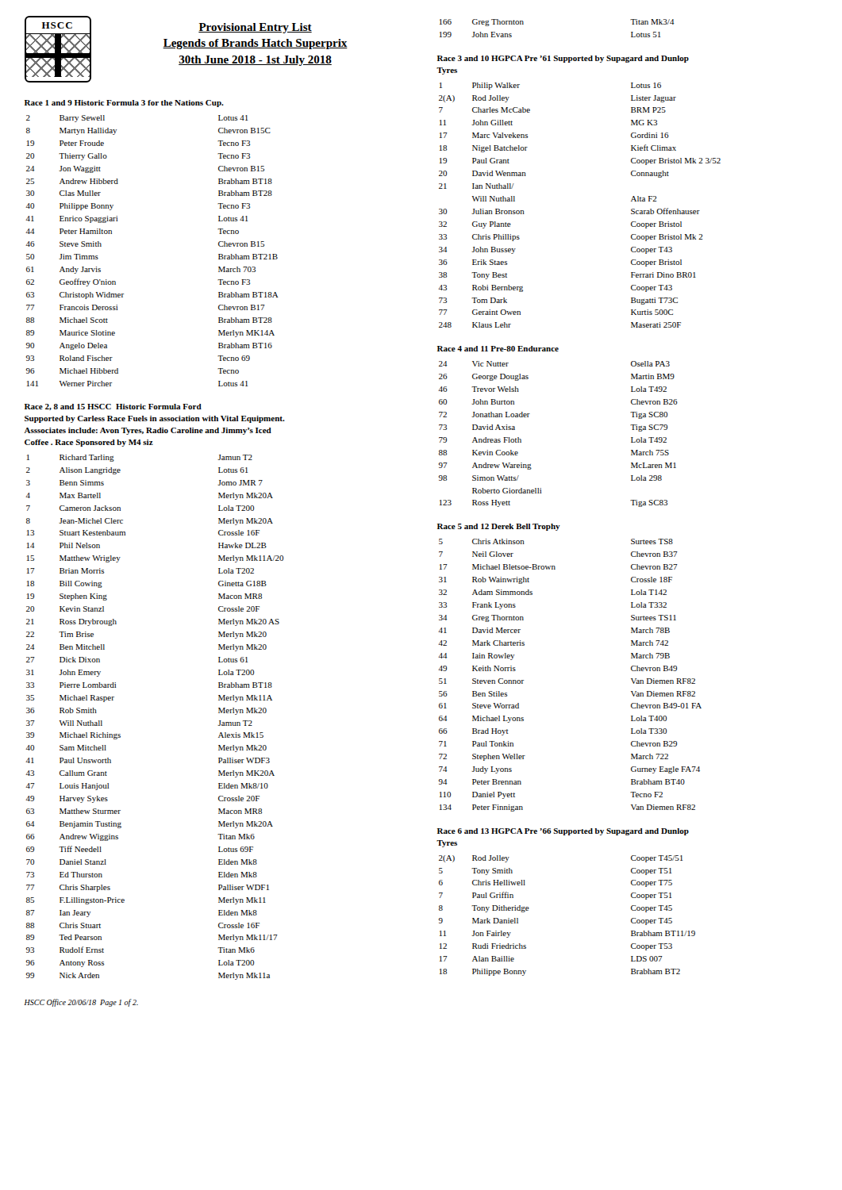HSCC
Provisional Entry List
Legends of Brands Hatch Superprix
30th June 2018 - 1st July 2018
Race 1 and 9 Historic Formula 3 for the Nations Cup.
| 2 | Barry Sewell | Lotus 41 |
| 8 | Martyn Halliday | Chevron B15C |
| 19 | Peter Froude | Tecno F3 |
| 20 | Thierry Gallo | Tecno F3 |
| 24 | Jon Waggitt | Chevron B15 |
| 25 | Andrew Hibberd | Brabham BT18 |
| 30 | Clas Muller | Brabham BT28 |
| 40 | Philippe Bonny | Tecno F3 |
| 41 | Enrico Spaggiari | Lotus 41 |
| 44 | Peter Hamilton | Tecno |
| 46 | Steve Smith | Chevron B15 |
| 50 | Jim Timms | Brabham BT21B |
| 61 | Andy Jarvis | March 703 |
| 62 | Geoffrey O'nion | Tecno F3 |
| 63 | Christoph Widmer | Brabham BT18A |
| 77 | Francois Derossi | Chevron B17 |
| 88 | Michael Scott | Brabham BT28 |
| 89 | Maurice Slotine | Merlyn MK14A |
| 90 | Angelo Delea | Brabham BT16 |
| 93 | Roland Fischer | Tecno 69 |
| 96 | Michael Hibberd | Tecno |
| 141 | Werner Pircher | Lotus 41 |
Race 2, 8 and 15 HSCC Historic Formula Ford
Supported by Carless Race Fuels in association with Vital Equipment.
Asssociates include: Avon Tyres, Radio Caroline and Jimmy’s Iced
Coffee . Race Sponsored by M4 siz
| 1 | Richard Tarling | Jamun T2 |
| 2 | Alison Langridge | Lotus 61 |
| 3 | Benn Simms | Jomo JMR 7 |
| 4 | Max Bartell | Merlyn Mk20A |
| 7 | Cameron Jackson | Lola T200 |
| 8 | Jean-Michel Clerc | Merlyn Mk20A |
| 13 | Stuart Kestenbaum | Crossle 16F |
| 14 | Phil Nelson | Hawke DL2B |
| 15 | Matthew Wrigley | Merlyn Mk11A/20 |
| 17 | Brian Morris | Lola T202 |
| 18 | Bill Cowing | Ginetta G18B |
| 19 | Stephen King | Macon MR8 |
| 20 | Kevin Stanzl | Crossle 20F |
| 21 | Ross Drybrough | Merlyn Mk20 AS |
| 22 | Tim Brise | Merlyn Mk20 |
| 24 | Ben Mitchell | Merlyn Mk20 |
| 27 | Dick Dixon | Lotus 61 |
| 31 | John Emery | Lola T200 |
| 33 | Pierre Lombardi | Brabham BT18 |
| 35 | Michael Rasper | Merlyn Mk11A |
| 36 | Rob Smith | Merlyn Mk20 |
| 37 | Will Nuthall | Jamun T2 |
| 39 | Michael Richings | Alexis Mk15 |
| 40 | Sam Mitchell | Merlyn Mk20 |
| 41 | Paul Unsworth | Palliser WDF3 |
| 43 | Callum Grant | Merlyn MK20A |
| 47 | Louis Hanjoul | Elden Mk8/10 |
| 49 | Harvey Sykes | Crossle 20F |
| 63 | Matthew Sturmer | Macon MR8 |
| 64 | Benjamin Tusting | Merlyn Mk20A |
| 66 | Andrew Wiggins | Titan Mk6 |
| 69 | Tiff Needell | Lotus 69F |
| 70 | Daniel Stanzl | Elden Mk8 |
| 73 | Ed Thurston | Elden Mk8 |
| 77 | Chris Sharples | Palliser WDF1 |
| 85 | F.Lillingston-Price | Merlyn Mk11 |
| 87 | Ian Jeary | Elden Mk8 |
| 88 | Chris Stuart | Crossle 16F |
| 89 | Ted Pearson | Merlyn Mk11/17 |
| 93 | Rudolf Ernst | Titan Mk6 |
| 96 | Antony Ross | Lola T200 |
| 99 | Nick Arden | Merlyn Mk11a |
HSCC Office 20/06/18 Page 1 of 2.
| 166 | Greg Thornton | Titan Mk3/4 |
| 199 | John Evans | Lotus 51 |
Race 3 and 10 HGPCA Pre ’61 Supported by Supagard and Dunlop
Tyres
| 1 | Philip Walker | Lotus 16 |
| 2(A) | Rod Jolley | Lister Jaguar |
| 7 | Charles McCabe | BRM P25 |
| 11 | John Gillett | MG K3 |
| 17 | Marc Valvekens | Gordini 16 |
| 18 | Nigel Batchelor | Kieft Climax |
| 19 | Paul Grant | Cooper Bristol Mk 2 3/52 |
| 20 | David Wenman | Connaught |
| 21 | Ian Nuthall/ | |
| | Will Nuthall | Alta F2 |
| 30 | Julian Bronson | Scarab Offenhauser |
| 32 | Guy Plante | Cooper Bristol |
| 33 | Chris Phillips | Cooper Bristol Mk 2 |
| 34 | John Bussey | Cooper T43 |
| 36 | Erik Staes | Cooper Bristol |
| 38 | Tony Best | Ferrari Dino BR01 |
| 43 | Robi Bernberg | Cooper T43 |
| 73 | Tom Dark | Bugatti T73C |
| 77 | Geraint Owen | Kurtis 500C |
| 248 | Klaus Lehr | Maserati 250F |
Race 4 and 11 Pre-80 Endurance
| 24 | Vic Nutter | Osella PA3 |
| 26 | George Douglas | Martin BM9 |
| 46 | Trevor Welsh | Lola T492 |
| 60 | John Burton | Chevron B26 |
| 72 | Jonathan Loader | Tiga SC80 |
| 73 | David Axisa | Tiga SC79 |
| 79 | Andreas Floth | Lola T492 |
| 88 | Kevin Cooke | March 75S |
| 97 | Andrew Wareing | McLaren M1 |
| 98 | Simon Watts/ | Lola 298 |
| | Roberto Giordanelli | |
| 123 | Ross Hyett | Tiga SC83 |
Race 5 and 12 Derek Bell Trophy
| 5 | Chris Atkinson | Surtees TS8 |
| 7 | Neil Glover | Chevron B37 |
| 17 | Michael Bletsoe-Brown | Chevron B27 |
| 31 | Rob Wainwright | Crossle 18F |
| 32 | Adam Simmonds | Lola T142 |
| 33 | Frank Lyons | Lola T332 |
| 34 | Greg Thornton | Surtees TS11 |
| 41 | David Mercer | March 78B |
| 42 | Mark Charteris | March 742 |
| 44 | Iain Rowley | March 79B |
| 49 | Keith Norris | Chevron B49 |
| 51 | Steven Connor | Van Diemen RF82 |
| 56 | Ben Stiles | Van Diemen RF82 |
| 61 | Steve Worrad | Chevron B49-01 FA |
| 64 | Michael Lyons | Lola T400 |
| 66 | Brad Hoyt | Lola T330 |
| 71 | Paul Tonkin | Chevron B29 |
| 72 | Stephen Weller | March 722 |
| 74 | Judy Lyons | Gurney Eagle FA74 |
| 94 | Peter Brennan | Brabham BT40 |
| 110 | Daniel Pyett | Tecno F2 |
| 134 | Peter Finnigan | Van Diemen RF82 |
Race 6 and 13 HGPCA Pre ’66 Supported by Supagard and Dunlop
Tyres
| 2(A) | Rod Jolley | Cooper T45/51 |
| 5 | Tony Smith | Cooper T51 |
| 6 | Chris Helliwell | Cooper T75 |
| 7 | Paul Griffin | Cooper T51 |
| 8 | Tony Ditheridge | Cooper T45 |
| 9 | Mark Daniell | Cooper T45 |
| 11 | Jon Fairley | Brabham BT11/19 |
| 12 | Rudi Friedrichs | Cooper T53 |
| 17 | Alan Baillie | LDS 007 |
| 18 | Philippe Bonny | Brabham BT2 |